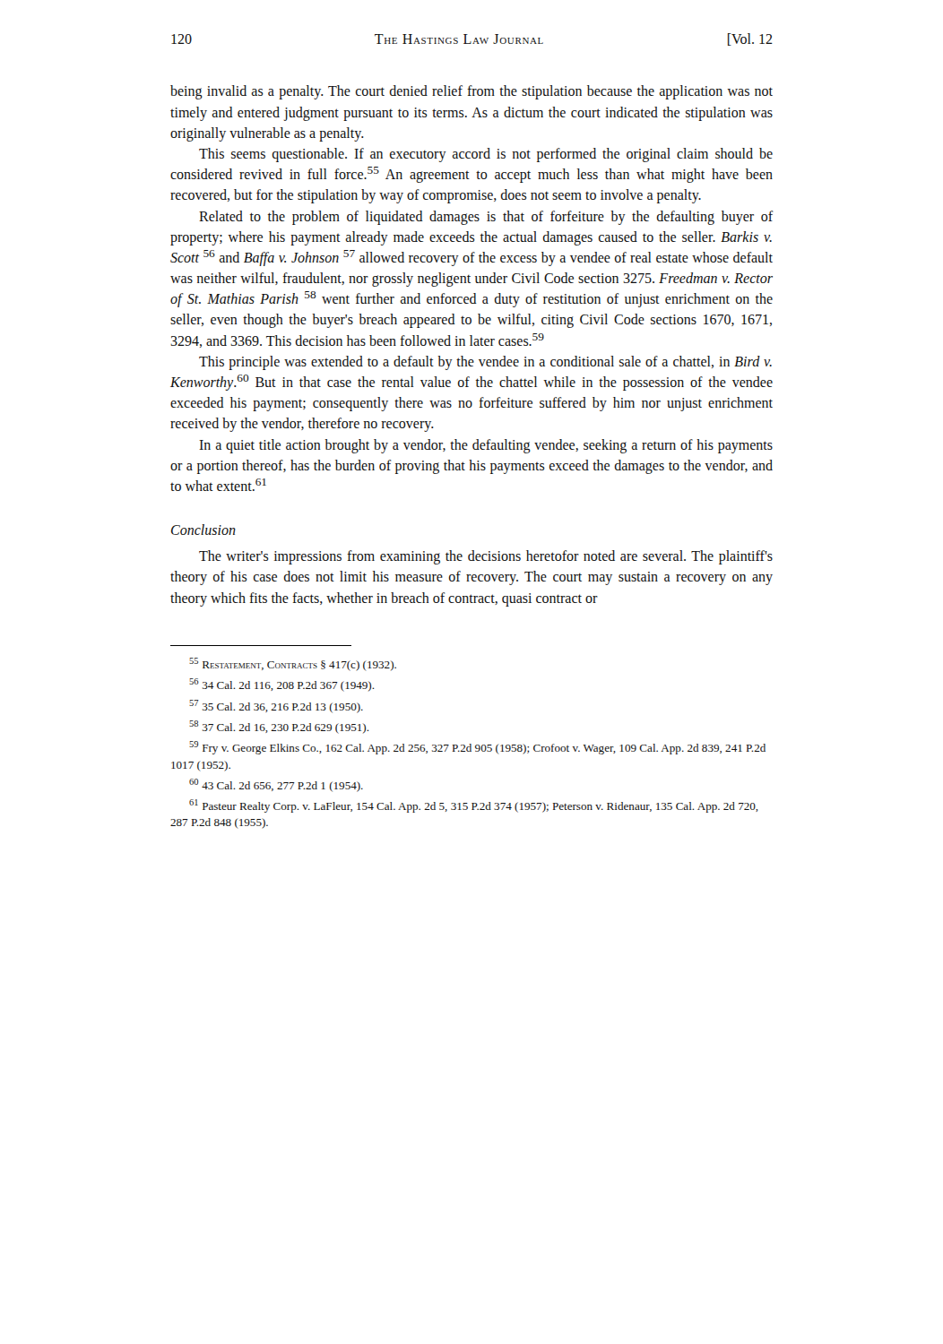120 The Hastings Law Journal [Vol. 12
being invalid as a penalty. The court denied relief from the stipulation because the application was not timely and entered judgment pursuant to its terms. As a dictum the court indicated the stipulation was originally vulnerable as a penalty.
This seems questionable. If an executory accord is not performed the original claim should be considered revived in full force.55 An agreement to accept much less than what might have been recovered, but for the stipulation by way of compromise, does not seem to involve a penalty.
Related to the problem of liquidated damages is that of forfeiture by the defaulting buyer of property; where his payment already made exceeds the actual damages caused to the seller. Barkis v. Scott 56 and Baffa v. Johnson 57 allowed recovery of the excess by a vendee of real estate whose default was neither wilful, fraudulent, nor grossly negligent under Civil Code section 3275. Freedman v. Rector of St. Mathias Parish 58 went further and enforced a duty of restitution of unjust enrichment on the seller, even though the buyer's breach appeared to be wilful, citing Civil Code sections 1670, 1671, 3294, and 3369. This decision has been followed in later cases.59
This principle was extended to a default by the vendee in a conditional sale of a chattel, in Bird v. Kenworthy.60 But in that case the rental value of the chattel while in the possession of the vendee exceeded his payment; consequently there was no forfeiture suffered by him nor unjust enrichment received by the vendor, therefore no recovery.
In a quiet title action brought by a vendor, the defaulting vendee, seeking a return of his payments or a portion thereof, has the burden of proving that his payments exceed the damages to the vendor, and to what extent.61
Conclusion
The writer's impressions from examining the decisions heretofor noted are several. The plaintiff's theory of his case does not limit his measure of recovery. The court may sustain a recovery on any theory which fits the facts, whether in breach of contract, quasi contract or
Restatement, Contracts § 417(c) (1932).
34 Cal. 2d 116, 208 P.2d 367 (1949).
35 Cal. 2d 36, 216 P.2d 13 (1950).
37 Cal. 2d 16, 230 P.2d 629 (1951).
Fry v. George Elkins Co., 162 Cal. App. 2d 256, 327 P.2d 905 (1958); Crofoot v. Wager, 109 Cal. App. 2d 839, 241 P.2d 1017 (1952).
43 Cal. 2d 656, 277 P.2d 1 (1954).
Pasteur Realty Corp. v. LaFleur, 154 Cal. App. 2d 5, 315 P.2d 374 (1957); Peterson v. Ridenaur, 135 Cal. App. 2d 720, 287 P.2d 848 (1955).